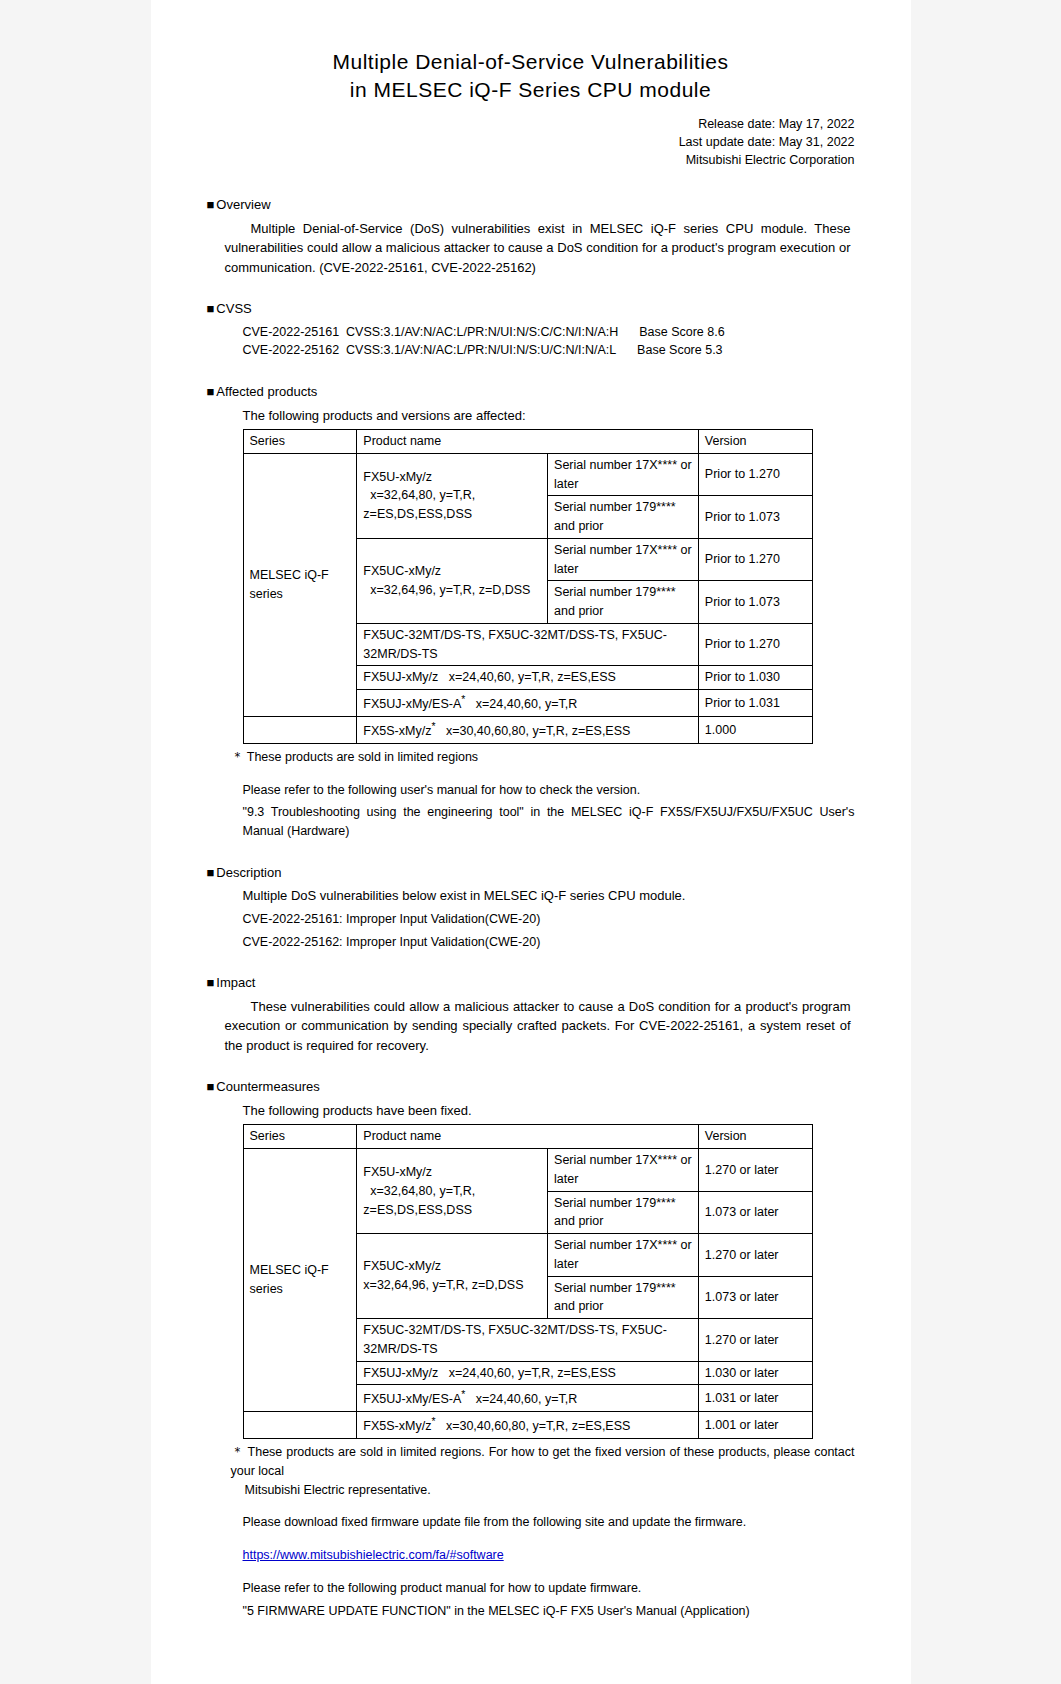Multiple Denial-of-Service Vulnerabilities
in MELSEC iQ-F Series CPU module
Release date: May 17, 2022
Last update date: May 31, 2022
Mitsubishi Electric Corporation
Overview
Multiple Denial-of-Service (DoS) vulnerabilities exist in MELSEC iQ-F series CPU module. These vulnerabilities could allow a malicious attacker to cause a DoS condition for a product's program execution or communication. (CVE-2022-25161, CVE-2022-25162)
CVSS
CVE-2022-25161 CVSS:3.1/AV:N/AC:L/PR:N/UI:N/S:C/C:N/I:N/A:H Base Score 8.6
CVE-2022-25162 CVSS:3.1/AV:N/AC:L/PR:N/UI:N/S:U/C:N/I:N/A:L Base Score 5.3
Affected products
The following products and versions are affected:
| Series | Product name | Version |
| --- | --- | --- |
| MELSEC iQ-F series | FX5U-xMy/z x=32,64,80, y=T,R, z=ES,DS,ESS,DSS | Serial number 17X**** or later | Prior to 1.270 |
| Serial number 179**** and prior | Prior to 1.073 |
| FX5UC-xMy/z x=32,64,96, y=T,R, z=D,DSS | Serial number 17X**** or later | Prior to 1.270 |
| Serial number 179**** and prior | Prior to 1.073 |
| FX5UC-32MT/DS-TS, FX5UC-32MT/DSS-TS, FX5UC-32MR/DS-TS | Prior to 1.270 |
| FX5UJ-xMy/z x=24,40,60, y=T,R, z=ES,ESS | Prior to 1.030 |
| FX5UJ-xMy/ES-A * x=24,40,60, y=T,R | Prior to 1.031 |
| | FX5S-xMy/z * x=30,40,60,80, y=T,R, z=ES,ESS | 1.000 |
＊ These products are sold in limited regions
Please refer to the following user's manual for how to check the version.
"9.3 Troubleshooting using the engineering tool" in the MELSEC iQ-F FX5S/FX5UJ/FX5U/FX5UC User's Manual (Hardware)
Description
Multiple DoS vulnerabilities below exist in MELSEC iQ-F series CPU module.
CVE-2022-25161: Improper Input Validation(CWE-20)
CVE-2022-25162: Improper Input Validation(CWE-20)
Impact
These vulnerabilities could allow a malicious attacker to cause a DoS condition for a product's program execution or communication by sending specially crafted packets. For CVE-2022-25161, a system reset of the product is required for recovery.
Countermeasures
The following products have been fixed.
| Series | Product name | Version |
| --- | --- | --- |
| MELSEC iQ-F series | FX5U-xMy/z x=32,64,80, y=T,R, z=ES,DS,ESS,DSS | Serial number 17X**** or later | 1.270 or later |
| Serial number 179**** and prior | 1.073 or later |
| FX5UC-xMy/z x=32,64,96, y=T,R, z=D,DSS | Serial number 17X**** or later | 1.270 or later |
| Serial number 179**** and prior | 1.073 or later |
| FX5UC-32MT/DS-TS, FX5UC-32MT/DSS-TS, FX5UC-32MR/DS-TS | 1.270 or later |
| FX5UJ-xMy/z x=24,40,60, y=T,R, z=ES,ESS | 1.030 or later |
| FX5UJ-xMy/ES-A * x=24,40,60, y=T,R | 1.031 or later |
| | FX5S-xMy/z * x=30,40,60,80, y=T,R, z=ES,ESS | 1.001 or later |
＊ These products are sold in limited regions. For how to get the fixed version of these products, please contact your local
Mitsubishi Electric representative.
Please download fixed firmware update file from the following site and update the firmware.
https://www.mitsubishielectric.com/fa/#software
Please refer to the following product manual for how to update firmware.
"5 FIRMWARE UPDATE FUNCTION" in the MELSEC iQ-F FX5 User's Manual (Application)